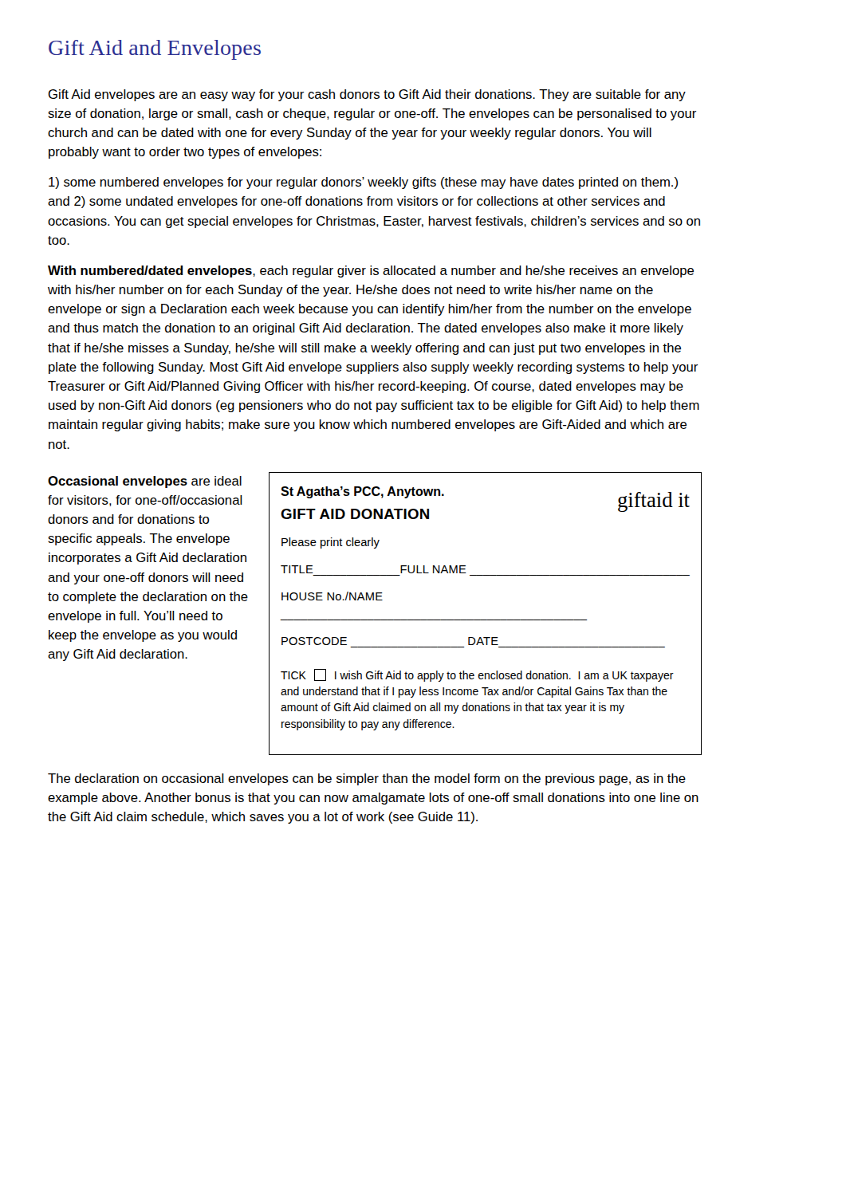Gift Aid and Envelopes
Gift Aid envelopes are an easy way for your cash donors to Gift Aid their donations. They are suitable for any size of donation, large or small, cash or cheque, regular or one-off. The envelopes can be personalised to your church and can be dated with one for every Sunday of the year for your weekly regular donors. You will probably want to order two types of envelopes:
1) some numbered envelopes for your regular donors’ weekly gifts (these may have dates printed on them.)
and 2) some undated envelopes for one-off donations from visitors or for collections at other services and occasions. You can get special envelopes for Christmas, Easter, harvest festivals, children’s services and so on too.
With numbered/dated envelopes, each regular giver is allocated a number and he/she receives an envelope with his/her number on for each Sunday of the year. He/she does not need to write his/her name on the envelope or sign a Declaration each week because you can identify him/her from the number on the envelope and thus match the donation to an original Gift Aid declaration. The dated envelopes also make it more likely that if he/she misses a Sunday, he/she will still make a weekly offering and can just put two envelopes in the plate the following Sunday. Most Gift Aid envelope suppliers also supply weekly recording systems to help your Treasurer or Gift Aid/Planned Giving Officer with his/her record-keeping. Of course, dated envelopes may be used by non-Gift Aid donors (eg pensioners who do not pay sufficient tax to be eligible for Gift Aid) to help them maintain regular giving habits; make sure you know which numbered envelopes are Gift-Aided and which are not.
Occasional envelopes are ideal for visitors, for one-off/occasional donors and for donations to specific appeals. The envelope incorporates a Gift Aid declaration and your one-off donors will need to complete the declaration on the envelope in full. You’ll need to keep the envelope as you would any Gift Aid declaration.
St Agatha’s PCC, Anytown.
GIFT AID DONATION
giftaid it
Please print clearly
TITLE_____________FULL NAME _________________________________
HOUSE No./NAME ______________________________________________
POSTCODE _________________ DATE_________________________
TICK I wish Gift Aid to apply to the enclosed donation. I am a UK taxpayer and understand that if I pay less Income Tax and/or Capital Gains Tax than the amount of Gift Aid claimed on all my donations in that tax year it is my responsibility to pay any difference.
The declaration on occasional envelopes can be simpler than the model form on the previous page, as in the example above. Another bonus is that you can now amalgamate lots of one-off small donations into one line on the Gift Aid claim schedule, which saves you a lot of work (see Guide 11).